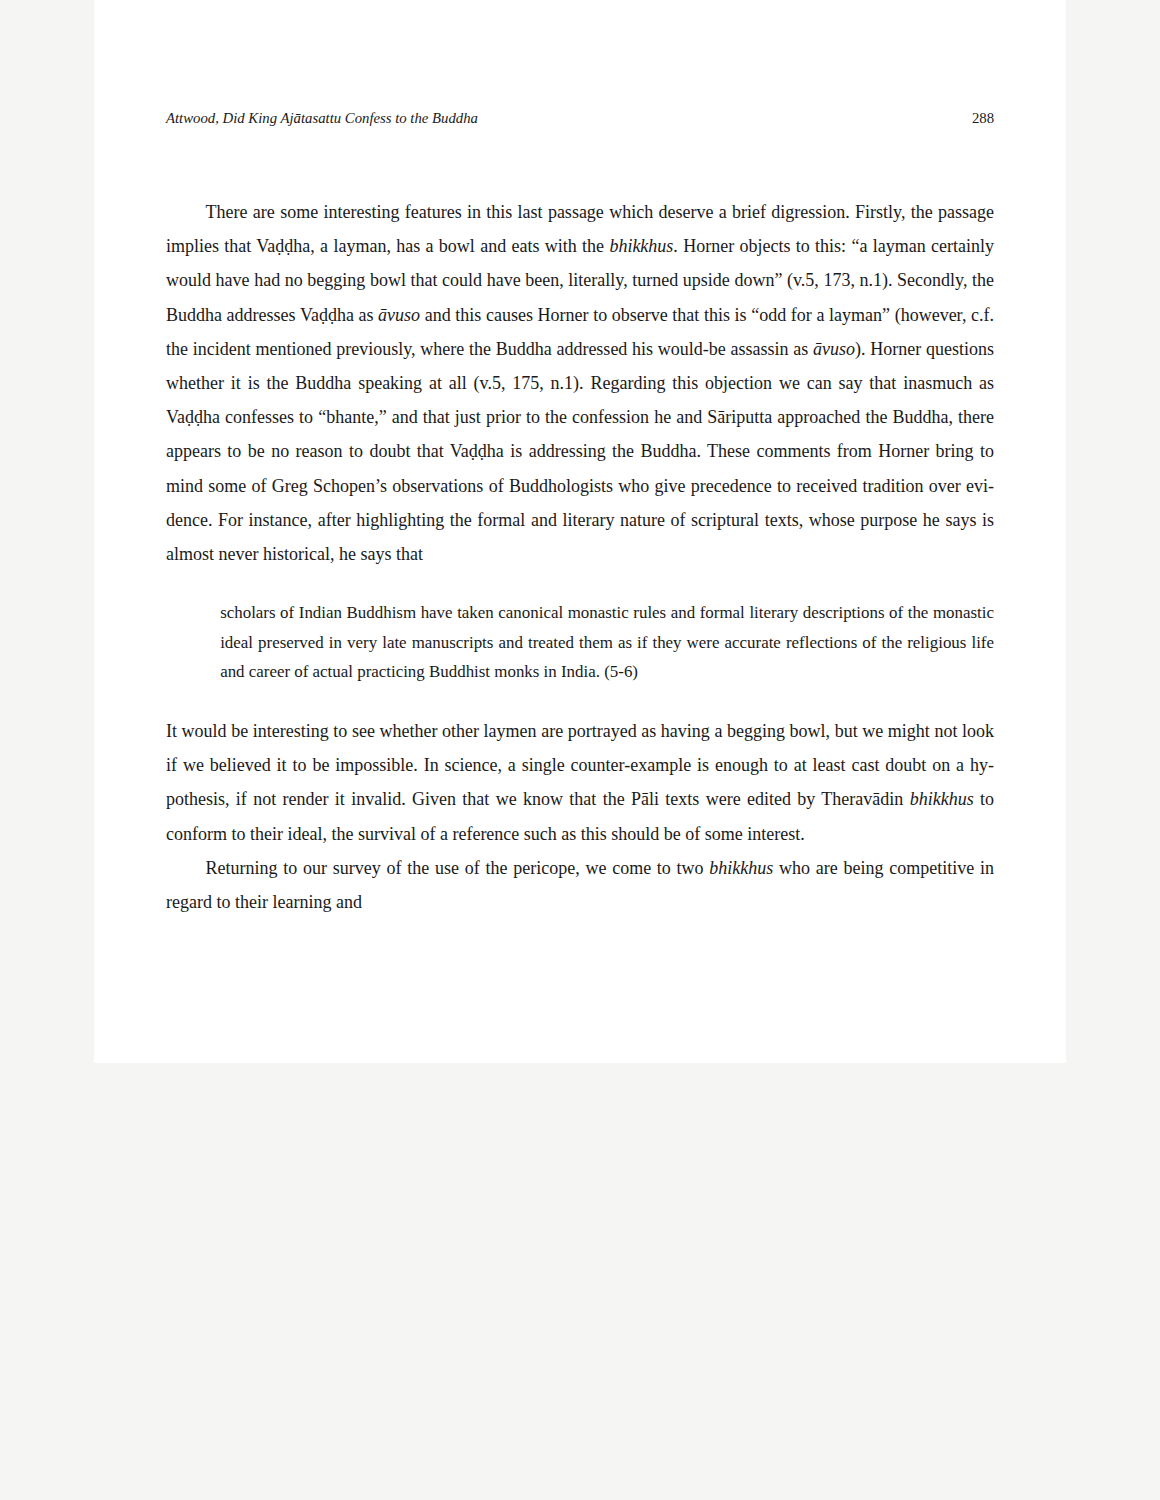Attwood, Did King Ajātasattu Confess to the Buddha 288
There are some interesting features in this last passage which deserve a brief digression. Firstly, the passage implies that Vaḍḍha, a layman, has a bowl and eats with the bhikkhus. Horner objects to this: “a layman certainly would have had no begging bowl that could have been, literally, turned upside down” (v.5, 173, n.1). Secondly, the Buddha addresses Vaḍḍha as āvuso and this causes Horner to observe that this is “odd for a layman” (however, c.f. the incident mentioned previously, where the Buddha addressed his would-be assassin as āvuso). Horner questions whether it is the Buddha speaking at all (v.5, 175, n.1). Regarding this objection we can say that inasmuch as Vaḍḍha confesses to “bhante,” and that just prior to the confession he and Sāriputta approached the Buddha, there appears to be no reason to doubt that Vaḍḍha is addressing the Buddha. These comments from Horner bring to mind some of Greg Schopen’s observations of Buddhologists who give precedence to received tradition over evidence. For instance, after highlighting the formal and literary nature of scriptural texts, whose purpose he says is almost never historical, he says that
scholars of Indian Buddhism have taken canonical monastic rules and formal literary descriptions of the monastic ideal preserved in very late manuscripts and treated them as if they were accurate reflections of the religious life and career of actual practicing Buddhist monks in India. (5-6)
It would be interesting to see whether other laymen are portrayed as having a begging bowl, but we might not look if we believed it to be impossible. In science, a single counter-example is enough to at least cast doubt on a hypothesis, if not render it invalid. Given that we know that the Pāli texts were edited by Theravādin bhikkhus to conform to their ideal, the survival of a reference such as this should be of some interest.
Returning to our survey of the use of the pericope, we come to two bhikkhus who are being competitive in regard to their learning and